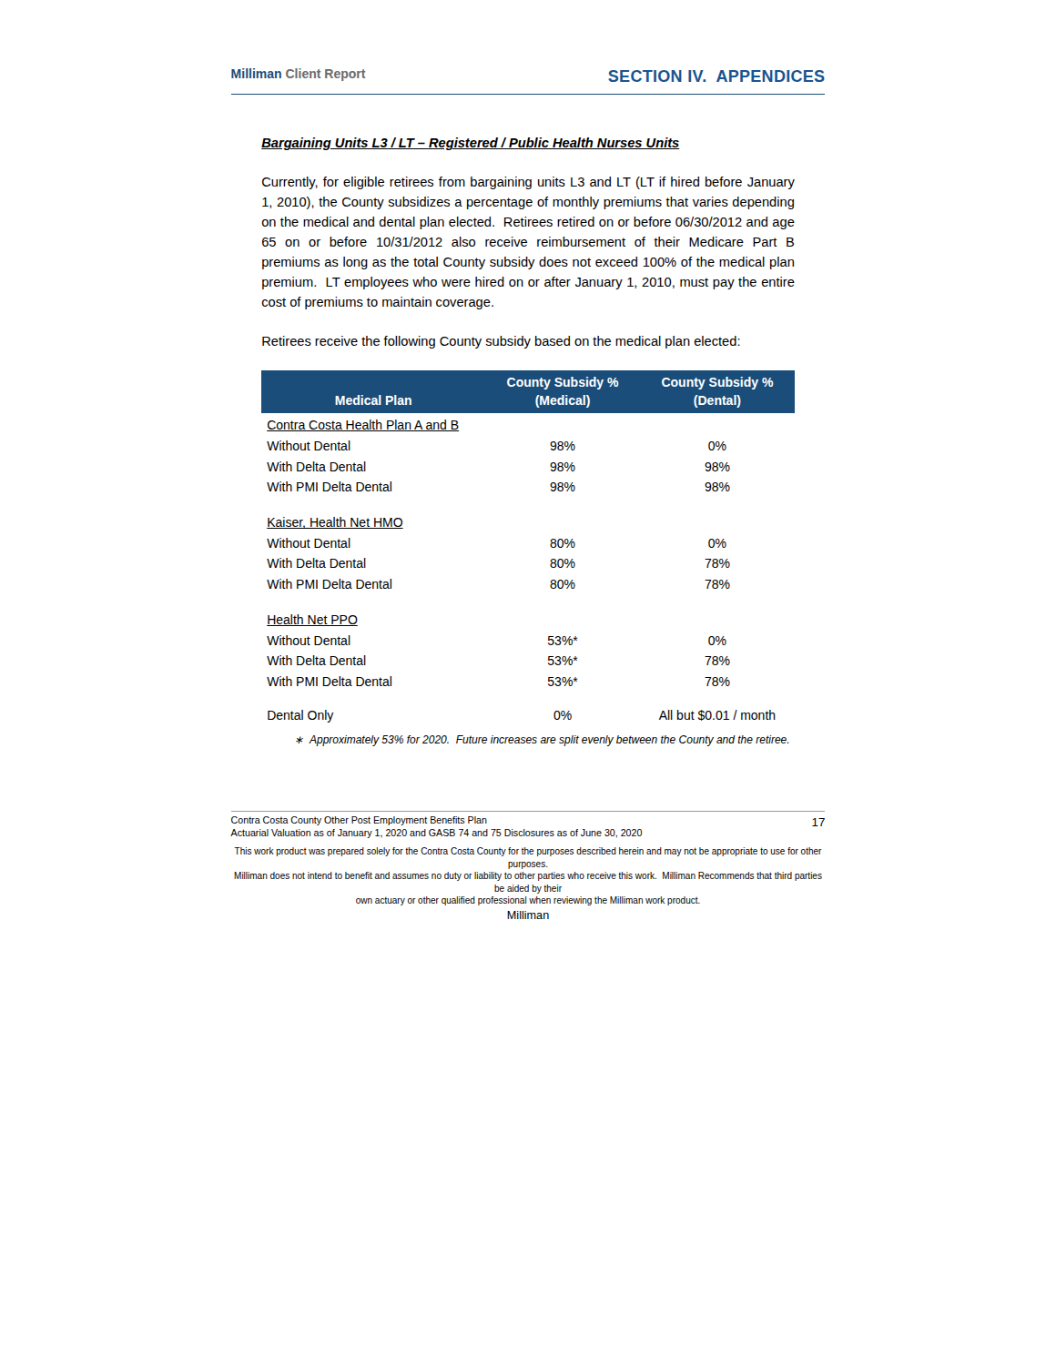Milliman Client Report
SECTION IV. APPENDICES
Bargaining Units L3 / LT – Registered / Public Health Nurses Units
Currently, for eligible retirees from bargaining units L3 and LT (LT if hired before January 1, 2010), the County subsidizes a percentage of monthly premiums that varies depending on the medical and dental plan elected. Retirees retired on or before 06/30/2012 and age 65 on or before 10/31/2012 also receive reimbursement of their Medicare Part B premiums as long as the total County subsidy does not exceed 100% of the medical plan premium. LT employees who were hired on or after January 1, 2010, must pay the entire cost of premiums to maintain coverage.
Retirees receive the following County subsidy based on the medical plan elected:
| Medical Plan | County Subsidy % (Medical) | County Subsidy % (Dental) |
| --- | --- | --- |
| Contra Costa Health Plan A and B | | |
| Without Dental | 98% | 0% |
| With Delta Dental | 98% | 98% |
| With PMI Delta Dental | 98% | 98% |
| Kaiser, Health Net HMO | | |
| Without Dental | 80% | 0% |
| With Delta Dental | 80% | 78% |
| With PMI Delta Dental | 80% | 78% |
| Health Net PPO | | |
| Without Dental | 53%* | 0% |
| With Delta Dental | 53%* | 78% |
| With PMI Delta Dental | 53%* | 78% |
| Dental Only | 0% | All but $0.01 / month |
∗Approximately 53% for 2020. Future increases are split evenly between the County and the retiree.
Contra Costa County Other Post Employment Benefits Plan
Actuarial Valuation as of January 1, 2020 and GASB 74 and 75 Disclosures as of June 30, 2020
17
This work product was prepared solely for the Contra Costa County for the purposes described herein and may not be appropriate to use for other purposes.
Milliman does not intend to benefit and assumes no duty or liability to other parties who receive this work. Milliman Recommends that third parties be aided by their
own actuary or other qualified professional when reviewing the Milliman work product.
Milliman